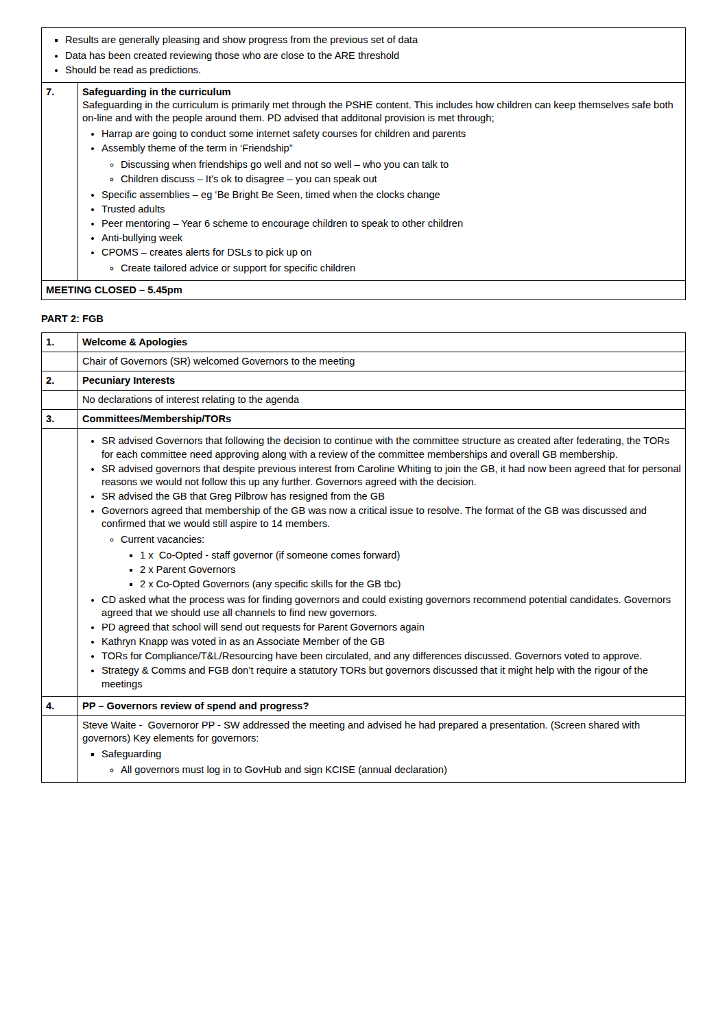| Results are generally pleasing and show progress from the previous set of data Data has been created reviewing those who are close to the ARE threshold Should be read as predictions. |
| 7. | Safeguarding in the curriculum Safeguarding in the curriculum is primarily met through the PSHE content. This includes how children can keep themselves safe both on-line and with the people around them. PD advised that additonal provision is met through; Harrap are going to conduct some internet safety courses for children and parents Assembly theme of the term in ‘Friendship” Discussing when friendships go well and not so well – who you can talk to Children discuss – It’s ok to disagree – you can speak out Specific assemblies – eg ‘Be Bright Be Seen, timed when the clocks change Trusted adults Peer mentoring – Year 6 scheme to encourage children to speak to other children Anti-bullying week CPOMS – creates alerts for DSLs to pick up on Create tailored advice or support for specific children |
| MEETING CLOSED – 5.45pm |
PART 2: FGB
| 1. | Welcome & Apologies |
| | Chair of Governors (SR) welcomed Governors to the meeting |
| 2. | Pecuniary Interests |
| | No declarations of interest relating to the agenda |
| 3. | Committees/Membership/TORs |
| | SR advised Governors that following the decision to continue with the committee structure as created after federating, the TORs for each committee need approving along with a review of the committee memberships and overall GB membership. SR advised governors that despite previous interest from Caroline Whiting to join the GB, it had now been agreed that for personal reasons we would not follow this up any further. Governors agreed with the decision. SR advised the GB that Greg Pilbrow has resigned from the GB Governors agreed that membership of the GB was now a critical issue to resolve. The format of the GB was discussed and confirmed that we would still aspire to 14 members. Current vacancies: 1 x Co-Opted - staff governor (if someone comes forward) 2 x Parent Governors 2 x Co-Opted Governors (any specific skills for the GB tbc) CD asked what the process was for finding governors and could existing governors recommend potential candidates. Governors agreed that we should use all channels to find new governors. PD agreed that school will send out requests for Parent Governors again Kathryn Knapp was voted in as an Associate Member of the GB TORs for Compliance/T&L/Resourcing have been circulated, and any differences discussed. Governors voted to approve. Strategy & Comms and FGB don’t require a statutory TORs but governors discussed that it might help with the rigour of the meetings |
| 4. | PP – Governors review of spend and progress? |
| | Steve Waite - Governoror PP - SW addressed the meeting and advised he had prepared a presentation. (Screen shared with governors) Key elements for governors: Safeguarding All governors must log in to GovHub and sign KCISE (annual declaration) |